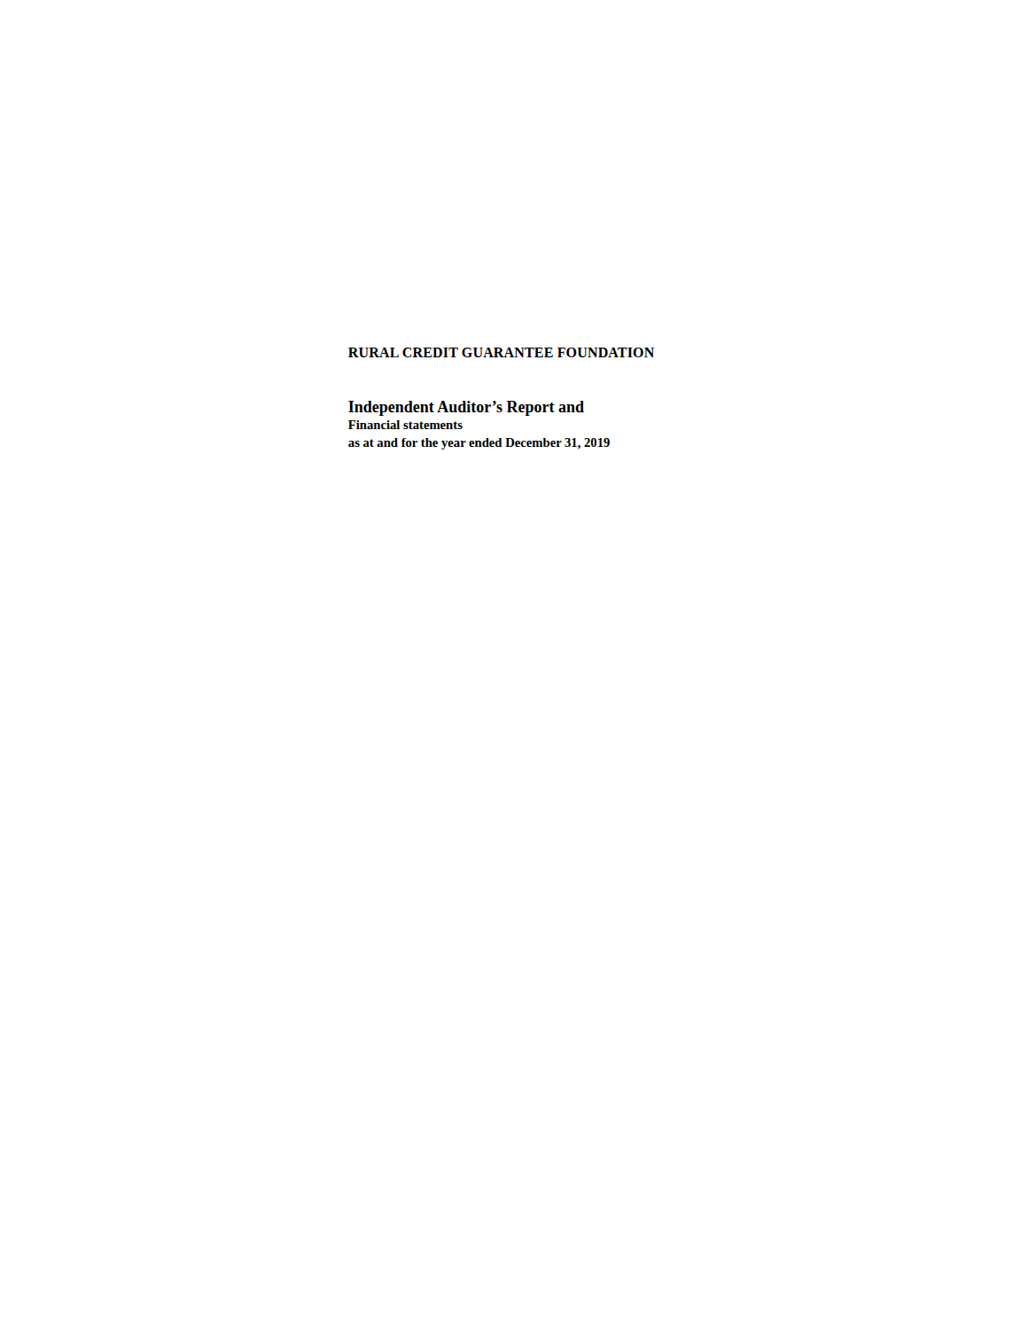RURAL CREDIT GUARANTEE FOUNDATION
Independent Auditor’s Report and
Financial statements
as at and for the year ended December 31, 2019